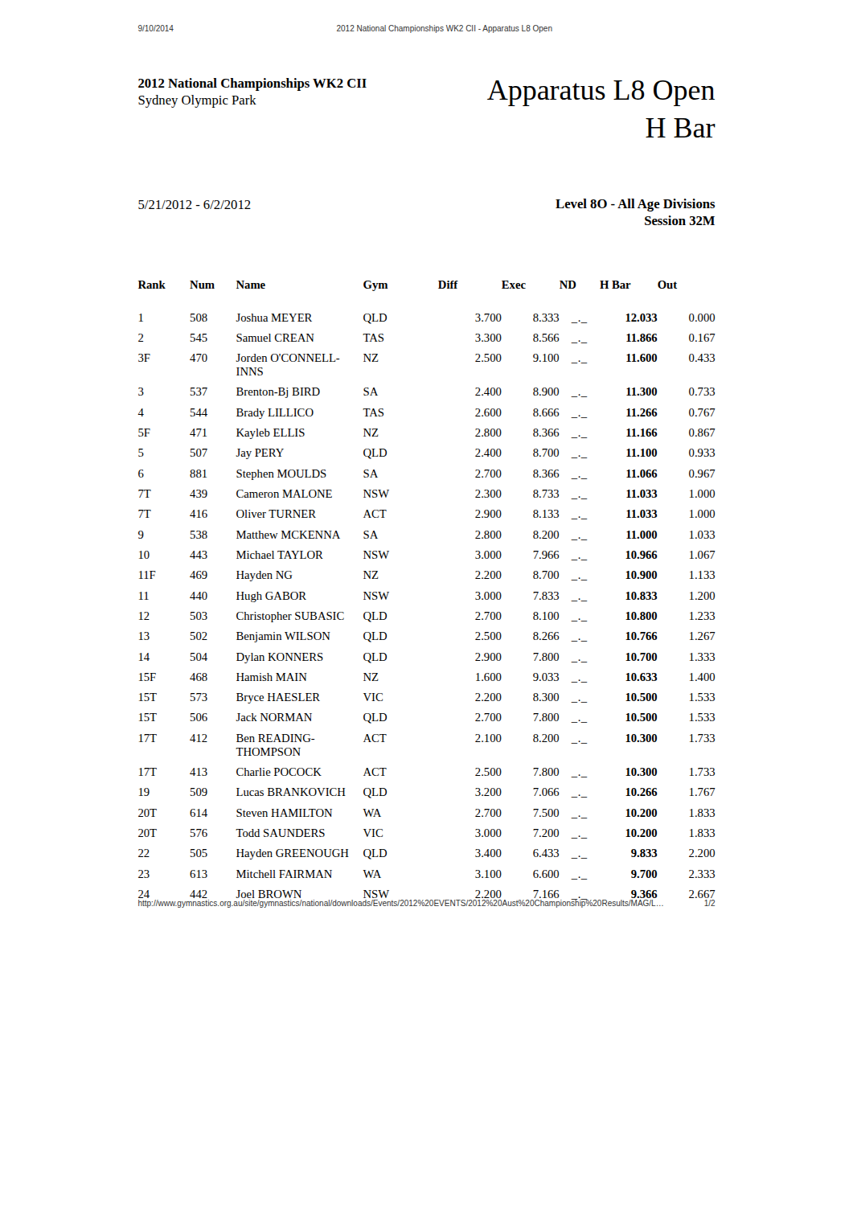9/10/2014
2012 National Championships WK2 CII - Apparatus L8 Open
2012 National Championships WK2 CII
Sydney Olympic Park
Apparatus L8 Open
H Bar
5/21/2012 - 6/2/2012
Level 8O - All Age Divisions
Session 32M
| Rank | Num | Name | Gym | Diff | Exec | ND | H Bar | Out |
| --- | --- | --- | --- | --- | --- | --- | --- | --- |
| 1 | 508 | Joshua MEYER | QLD | 3.700 | 8.333 | _._ | 12.033 | 0.000 |
| 2 | 545 | Samuel CREAN | TAS | 3.300 | 8.566 | _._ | 11.866 | 0.167 |
| 3F | 470 | Jorden O'CONNELL-INNS | NZ | 2.500 | 9.100 | _._ | 11.600 | 0.433 |
| 3 | 537 | Brenton-Bj BIRD | SA | 2.400 | 8.900 | _._ | 11.300 | 0.733 |
| 4 | 544 | Brady LILLICO | TAS | 2.600 | 8.666 | _._ | 11.266 | 0.767 |
| 5F | 471 | Kayleb ELLIS | NZ | 2.800 | 8.366 | _._ | 11.166 | 0.867 |
| 5 | 507 | Jay PERY | QLD | 2.400 | 8.700 | _._ | 11.100 | 0.933 |
| 6 | 881 | Stephen MOULDS | SA | 2.700 | 8.366 | _._ | 11.066 | 0.967 |
| 7T | 439 | Cameron MALONE | NSW | 2.300 | 8.733 | _._ | 11.033 | 1.000 |
| 7T | 416 | Oliver TURNER | ACT | 2.900 | 8.133 | _._ | 11.033 | 1.000 |
| 9 | 538 | Matthew MCKENNA | SA | 2.800 | 8.200 | _._ | 11.000 | 1.033 |
| 10 | 443 | Michael TAYLOR | NSW | 3.000 | 7.966 | _._ | 10.966 | 1.067 |
| 11F | 469 | Hayden NG | NZ | 2.200 | 8.700 | _._ | 10.900 | 1.133 |
| 11 | 440 | Hugh GABOR | NSW | 3.000 | 7.833 | _._ | 10.833 | 1.200 |
| 12 | 503 | Christopher SUBASIC | QLD | 2.700 | 8.100 | _._ | 10.800 | 1.233 |
| 13 | 502 | Benjamin WILSON | QLD | 2.500 | 8.266 | _._ | 10.766 | 1.267 |
| 14 | 504 | Dylan KONNERS | QLD | 2.900 | 7.800 | _._ | 10.700 | 1.333 |
| 15F | 468 | Hamish MAIN | NZ | 1.600 | 9.033 | _._ | 10.633 | 1.400 |
| 15T | 573 | Bryce HAESLER | VIC | 2.200 | 8.300 | _._ | 10.500 | 1.533 |
| 15T | 506 | Jack NORMAN | QLD | 2.700 | 7.800 | _._ | 10.500 | 1.533 |
| 17T | 412 | Ben READING-THOMPSON | ACT | 2.100 | 8.200 | _._ | 10.300 | 1.733 |
| 17T | 413 | Charlie POCOCK | ACT | 2.500 | 7.800 | _._ | 10.300 | 1.733 |
| 19 | 509 | Lucas BRANKOVICH | QLD | 3.200 | 7.066 | _._ | 10.266 | 1.767 |
| 20T | 614 | Steven HAMILTON | WA | 2.700 | 7.500 | _._ | 10.200 | 1.833 |
| 20T | 576 | Todd SAUNDERS | VIC | 3.000 | 7.200 | _._ | 10.200 | 1.833 |
| 22 | 505 | Hayden GREENOUGH | QLD | 3.400 | 6.433 | _._ | 9.833 | 2.200 |
| 23 | 613 | Mitchell FAIRMAN | WA | 3.100 | 6.600 | _._ | 9.700 | 2.333 |
| 24 | 442 | Joel BROWN | NSW | 2.200 | 7.166 | _._ | 9.366 | 2.667 |
http://www.gymnastics.org.au/site/gymnastics/national/downloads/Events/2012%20EVENTS/2012%20Aust%20Championship%20Results/MAG/L…
1/2